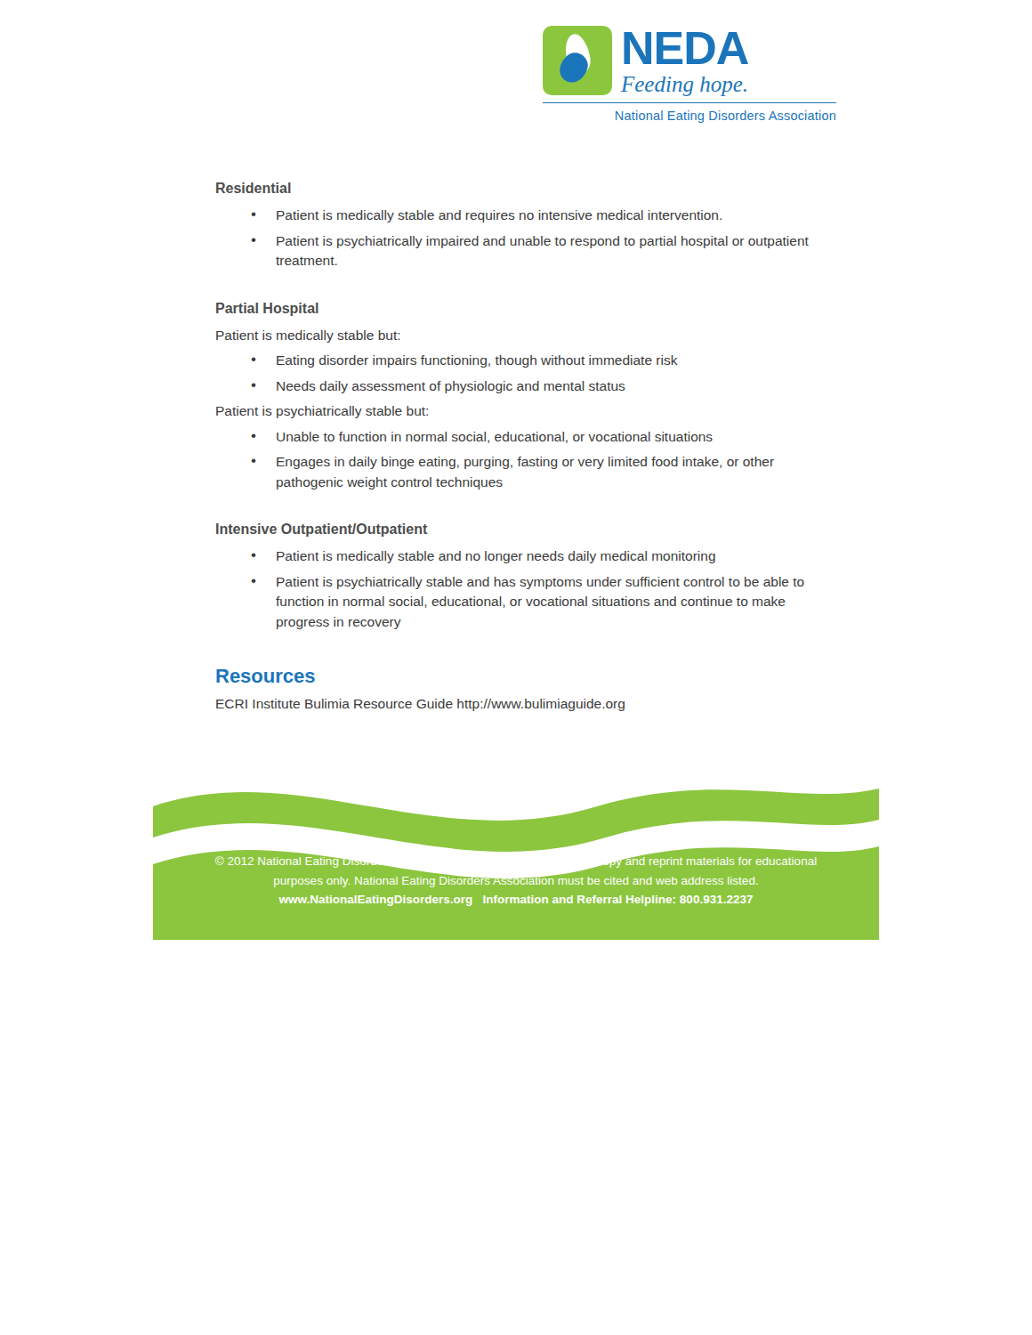NEDA Feeding hope.
National Eating Disorders Association
Residential
Patient is medically stable and requires no intensive medical intervention.
Patient is psychiatrically impaired and unable to respond to partial hospital or outpatient treatment.
Partial Hospital
Patient is medically stable but:
Eating disorder impairs functioning, though without immediate risk
Needs daily assessment of physiologic and mental status
Patient is psychiatrically stable but:
Unable to function in normal social, educational, or vocational situations
Engages in daily binge eating, purging, fasting or very limited food intake, or other pathogenic weight control techniques
Intensive Outpatient/Outpatient
Patient is medically stable and no longer needs daily medical monitoring
Patient is psychiatrically stable and has symptoms under sufficient control to be able to function in normal social, educational, or vocational situations and continue to make progress in recovery
Resources
ECRI Institute Bulimia Resource Guide http://www.bulimiaguide.org
© 2012 National Eating Disorders Association. Permission is granted to copy and reprint materials for educational purposes only. National Eating Disorders Association must be cited and web address listed.
www.NationalEatingDisorders.org Information and Referral Helpline: 800.931.2237